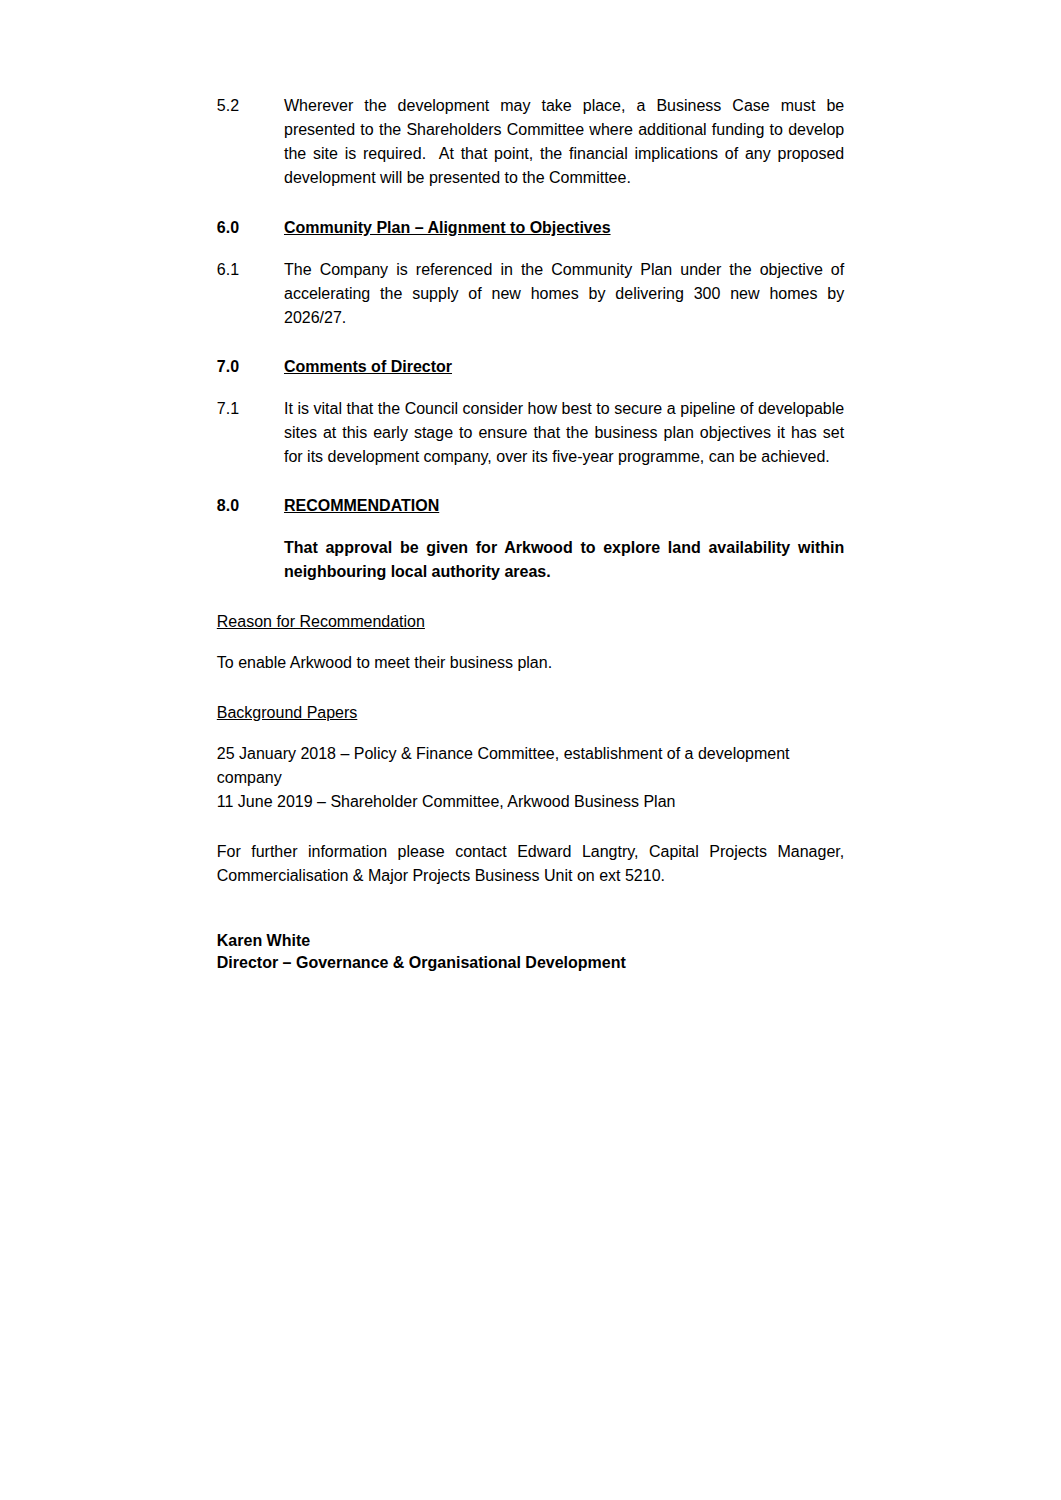5.2
Wherever the development may take place, a Business Case must be presented to the Shareholders Committee where additional funding to develop the site is required. At that point, the financial implications of any proposed development will be presented to the Committee.
6.0
Community Plan – Alignment to Objectives
6.1
The Company is referenced in the Community Plan under the objective of accelerating the supply of new homes by delivering 300 new homes by 2026/27.
7.0
Comments of Director
7.1
It is vital that the Council consider how best to secure a pipeline of developable sites at this early stage to ensure that the business plan objectives it has set for its development company, over its five-year programme, can be achieved.
8.0
RECOMMENDATION
That approval be given for Arkwood to explore land availability within neighbouring local authority areas.
Reason for Recommendation
To enable Arkwood to meet their business plan.
Background Papers
25 January 2018 – Policy & Finance Committee, establishment of a development company
11 June 2019 – Shareholder Committee, Arkwood Business Plan
For further information please contact Edward Langtry, Capital Projects Manager, Commercialisation & Major Projects Business Unit on ext 5210.
Karen White
Director – Governance & Organisational Development